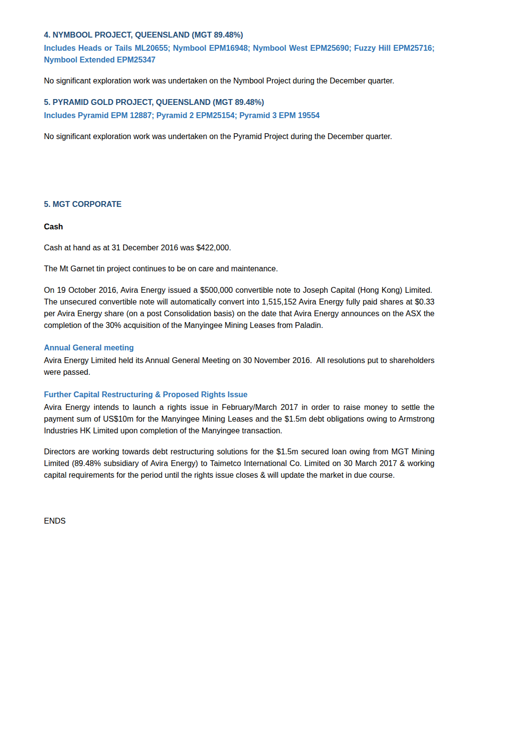4. NYMBOOL PROJECT, QUEENSLAND (MGT 89.48%)
Includes Heads or Tails ML20655; Nymbool EPM16948; Nymbool West EPM25690; Fuzzy Hill EPM25716; Nymbool Extended EPM25347
No significant exploration work was undertaken on the Nymbool Project during the December quarter.
5. PYRAMID GOLD PROJECT, QUEENSLAND (MGT 89.48%)
Includes Pyramid EPM 12887; Pyramid 2 EPM25154; Pyramid 3 EPM 19554
No significant exploration work was undertaken on the Pyramid Project during the December quarter.
5. MGT CORPORATE
Cash
Cash at hand as at 31 December 2016 was $422,000.
The Mt Garnet tin project continues to be on care and maintenance.
On 19 October 2016, Avira Energy issued a $500,000 convertible note to Joseph Capital (Hong Kong) Limited. The unsecured convertible note will automatically convert into 1,515,152 Avira Energy fully paid shares at $0.33 per Avira Energy share (on a post Consolidation basis) on the date that Avira Energy announces on the ASX the completion of the 30% acquisition of the Manyingee Mining Leases from Paladin.
Annual General meeting
Avira Energy Limited held its Annual General Meeting on 30 November 2016. All resolutions put to shareholders were passed.
Further Capital Restructuring & Proposed Rights Issue
Avira Energy intends to launch a rights issue in February/March 2017 in order to raise money to settle the payment sum of US$10m for the Manyingee Mining Leases and the $1.5m debt obligations owing to Armstrong Industries HK Limited upon completion of the Manyingee transaction.
Directors are working towards debt restructuring solutions for the $1.5m secured loan owing from MGT Mining Limited (89.48% subsidiary of Avira Energy) to Taimetco International Co. Limited on 30 March 2017 & working capital requirements for the period until the rights issue closes & will update the market in due course.
ENDS